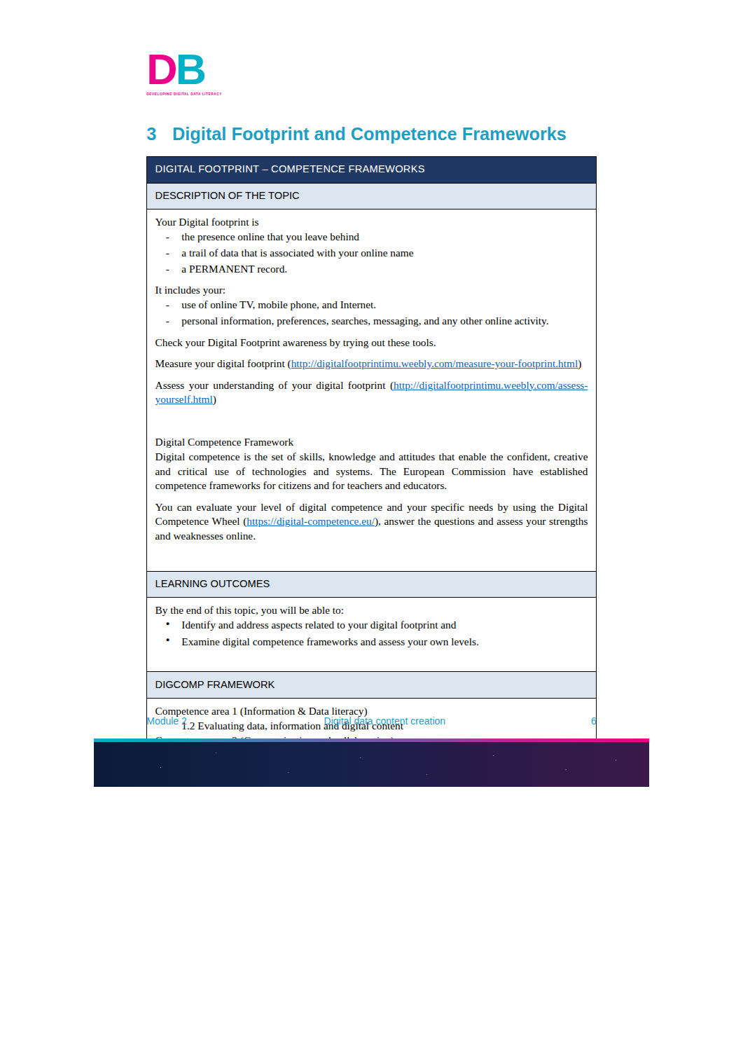D B DEVELOPING DIGITAL DATA LITERACY
3 Digital Footprint and Competence Frameworks
| DIGITAL FOOTPRINT – COMPETENCE FRAMEWORKS |
| DESCRIPTION OF THE TOPIC |
| Your Digital footprint is the presence online that you leave behind a trail of data that is associated with your online name a PERMANENT record. It includes your: use of online TV, mobile phone, and Internet. personal information, preferences, searches, messaging, and any other online activity. Check your Digital Footprint awareness by trying out these tools. Measure your digital footprint ( http://digitalfootprintimu.weebly.com/measure-your-footprint.html ) Assess your understanding of your digital footprint ( http://digitalfootprintimu.weebly.com/assess-yourself.html ) Digital Competence Framework Digital competence is the set of skills, knowledge and attitudes that enable the confident, creative and critical use of technologies and systems. The European Commission have established competence frameworks for citizens and for teachers and educators. You can evaluate your level of digital competence and your specific needs by using the Digital Competence Wheel ( https://digital-competence.eu/ ), answer the questions and assess your strengths and weaknesses online. |
| LEARNING OUTCOMES |
| By the end of this topic, you will be able to: Identify and address aspects related to your digital footprint and Examine digital competence frameworks and assess your own levels. |
| DIGCOMP FRAMEWORK |
| Competence area 1 (Information & Data literacy) 1.2 Evaluating data, information and digital content Competence area 2 (Communication and collaboration) 2.6 Managing digital identity |
Module 2
Digital data content creation
6